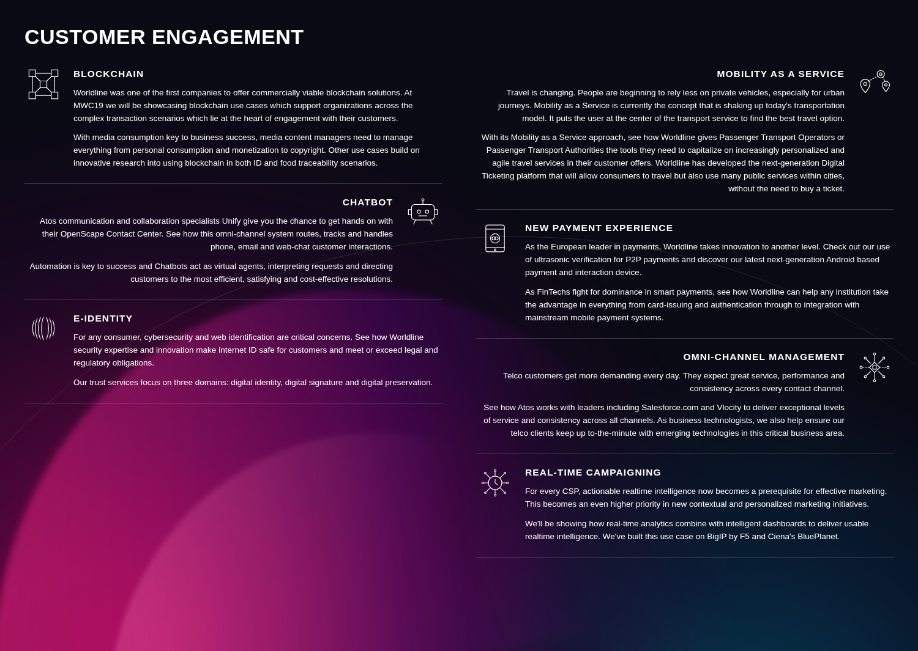Customer Engagement
Blockchain
Worldline was one of the first companies to offer commercially viable blockchain solutions. At MWC19 we will be showcasing blockchain use cases which support organizations across the complex transaction scenarios which lie at the heart of engagement with their customers.
With media consumption key to business success, media content managers need to manage everything from personal consumption and monetization to copyright. Other use cases build on innovative research into using blockchain in both ID and food traceability scenarios.
Chatbot
Atos communication and collaboration specialists Unify give you the chance to get hands on with their OpenScape Contact Center. See how this omni-channel system routes, tracks and handles phone, email and web-chat customer interactions.
Automation is key to success and Chatbots act as virtual agents, interpreting requests and directing customers to the most efficient, satisfying and cost-effective resolutions.
E-Identity
For any consumer, cybersecurity and web identification are critical concerns. See how Worldline security expertise and innovation make internet ID safe for customers and meet or exceed legal and regulatory obligations.
Our trust services focus on three domains: digital identity, digital signature and digital preservation.
Mobility as a Service
Travel is changing. People are beginning to rely less on private vehicles, especially for urban journeys. Mobility as a Service is currently the concept that is shaking up today's transportation model. It puts the user at the center of the transport service to find the best travel option.
With its Mobility as a Service approach, see how Worldline gives Passenger Transport Operators or Passenger Transport Authorities the tools they need to capitalize on increasingly personalized and agile travel services in their customer offers. Worldline has developed the next-generation Digital Ticketing platform that will allow consumers to travel but also use many public services within cities, without the need to buy a ticket.
New Payment Experience
As the European leader in payments, Worldline takes innovation to another level. Check out our use of ultrasonic verification for P2P payments and discover our latest next-generation Android based payment and interaction device.
As FinTechs fight for dominance in smart payments, see how Worldline can help any institution take the advantage in everything from card-issuing and authentication through to integration with mainstream mobile payment systems.
Omni-Channel Management
Telco customers get more demanding every day. They expect great service, performance and consistency across every contact channel.
See how Atos works with leaders including Salesforce.com and Vlocity to deliver exceptional levels of service and consistency across all channels. As business technologists, we also help ensure our telco clients keep up to-the-minute with emerging technologies in this critical business area.
Real-Time Campaigning
For every CSP, actionable realtime intelligence now becomes a prerequisite for effective marketing. This becomes an even higher priority in new contextual and personalized marketing initiatives.
We'll be showing how real-time analytics combine with intelligent dashboards to deliver usable realtime intelligence. We've built this use case on BigIP by F5 and Ciena's BluePlanet.